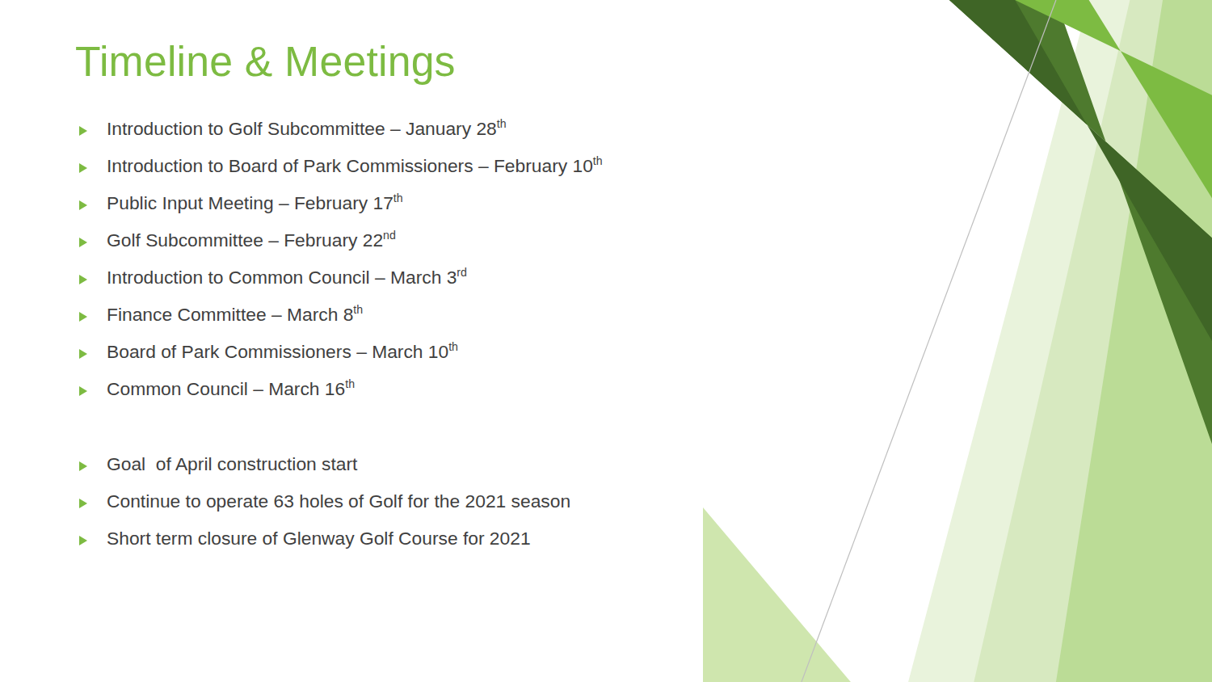Timeline & Meetings
Introduction to Golf Subcommittee – January 28th
Introduction to Board of Park Commissioners – February 10th
Public Input Meeting – February 17th
Golf Subcommittee – February 22nd
Introduction to Common Council – March 3rd
Finance Committee – March 8th
Board of Park Commissioners – March 10th
Common Council – March 16th
Goal of April construction start
Continue to operate 63 holes of Golf for the 2021 season
Short term closure of Glenway Golf Course for 2021